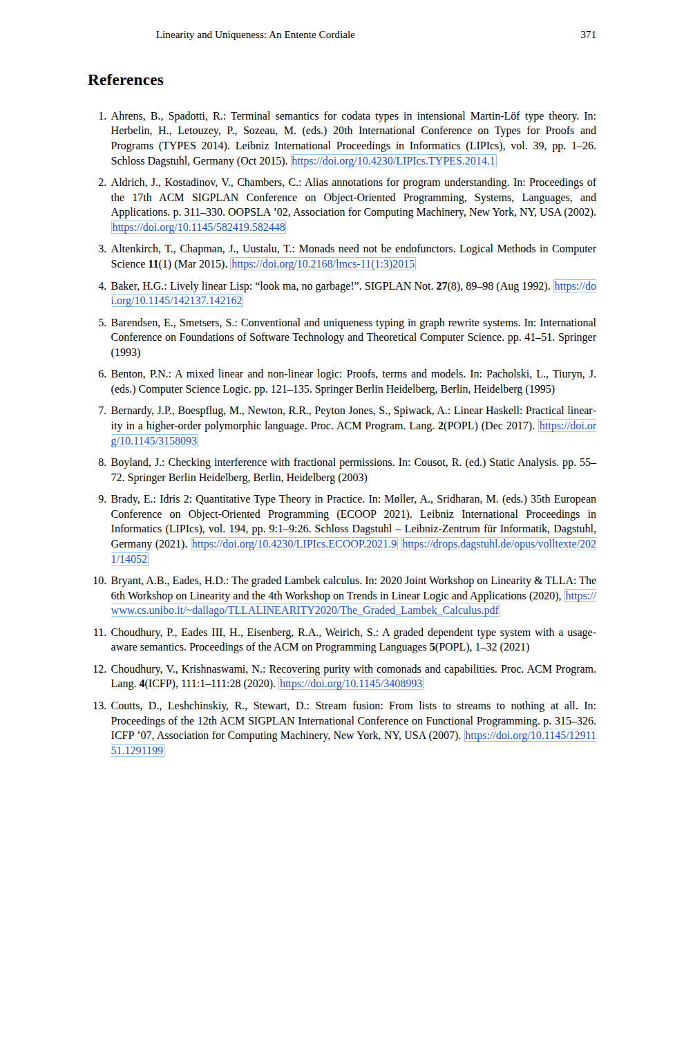Linearity and Uniqueness: An Entente Cordiale 371
References
Ahrens, B., Spadotti, R.: Terminal semantics for codata types in intensional Martin-Löf type theory. In: Herbelin, H., Letouzey, P., Sozeau, M. (eds.) 20th International Conference on Types for Proofs and Programs (TYPES 2014). Leibniz International Proceedings in Informatics (LIPIcs), vol. 39, pp. 1–26. Schloss Dagstuhl, Germany (Oct 2015). https://doi.org/10.4230/LIPIcs.TYPES.2014.1
Aldrich, J., Kostadinov, V., Chambers, C.: Alias annotations for program understanding. In: Proceedings of the 17th ACM SIGPLAN Conference on Object-Oriented Programming, Systems, Languages, and Applications. p. 311–330. OOPSLA ’02, Association for Computing Machinery, New York, NY, USA (2002). https://doi.org/10.1145/582419.582448
Altenkirch, T., Chapman, J., Uustalu, T.: Monads need not be endofunctors. Logical Methods in Computer Science 11(1) (Mar 2015). https://doi.org/10.2168/lmcs-11(1:3)2015
Baker, H.G.: Lively linear Lisp: “look ma, no garbage!”. SIGPLAN Not. 27(8), 89–98 (Aug 1992). https://doi.org/10.1145/142137.142162
Barendsen, E., Smetsers, S.: Conventional and uniqueness typing in graph rewrite systems. In: International Conference on Foundations of Software Technology and Theoretical Computer Science. pp. 41–51. Springer (1993)
Benton, P.N.: A mixed linear and non-linear logic: Proofs, terms and models. In: Pacholski, L., Tiuryn, J. (eds.) Computer Science Logic. pp. 121–135. Springer Berlin Heidelberg, Berlin, Heidelberg (1995)
Bernardy, J.P., Boespflug, M., Newton, R.R., Peyton Jones, S., Spiwack, A.: Linear Haskell: Practical linearity in a higher-order polymorphic language. Proc. ACM Program. Lang. 2(POPL) (Dec 2017). https://doi.org/10.1145/3158093
Boyland, J.: Checking interference with fractional permissions. In: Cousot, R. (ed.) Static Analysis. pp. 55–72. Springer Berlin Heidelberg, Berlin, Heidelberg (2003)
Brady, E.: Idris 2: Quantitative Type Theory in Practice. In: Møller, A., Sridharan, M. (eds.) 35th European Conference on Object-Oriented Programming (ECOOP 2021). Leibniz International Proceedings in Informatics (LIPIcs), vol. 194, pp. 9:1–9:26. Schloss Dagstuhl – Leibniz-Zentrum für Informatik, Dagstuhl, Germany (2021). https://doi.org/10.4230/LIPIcs.ECOOP.2021.9 https://drops.dagstuhl.de/opus/volltexte/2021/14052
Bryant, A.B., Eades, H.D.: The graded Lambek calculus. In: 2020 Joint Workshop on Linearity & TLLA: The 6th Workshop on Linearity and the 4th Workshop on Trends in Linear Logic and Applications (2020), https://www.cs.unibo.it/~dallago/TLLALINEARITY2020/The_Graded_Lambek_Calculus.pdf
Choudhury, P., Eades III, H., Eisenberg, R.A., Weirich, S.: A graded dependent type system with a usage-aware semantics. Proceedings of the ACM on Programming Languages 5(POPL), 1–32 (2021)
Choudhury, V., Krishnaswami, N.: Recovering purity with comonads and capabilities. Proc. ACM Program. Lang. 4(ICFP), 111:1–111:28 (2020). https://doi.org/10.1145/3408993
Coutts, D., Leshchinskiy, R., Stewart, D.: Stream fusion: From lists to streams to nothing at all. In: Proceedings of the 12th ACM SIGPLAN International Conference on Functional Programming. p. 315–326. ICFP ’07, Association for Computing Machinery, New York, NY, USA (2007). https://doi.org/10.1145/1291151.1291199